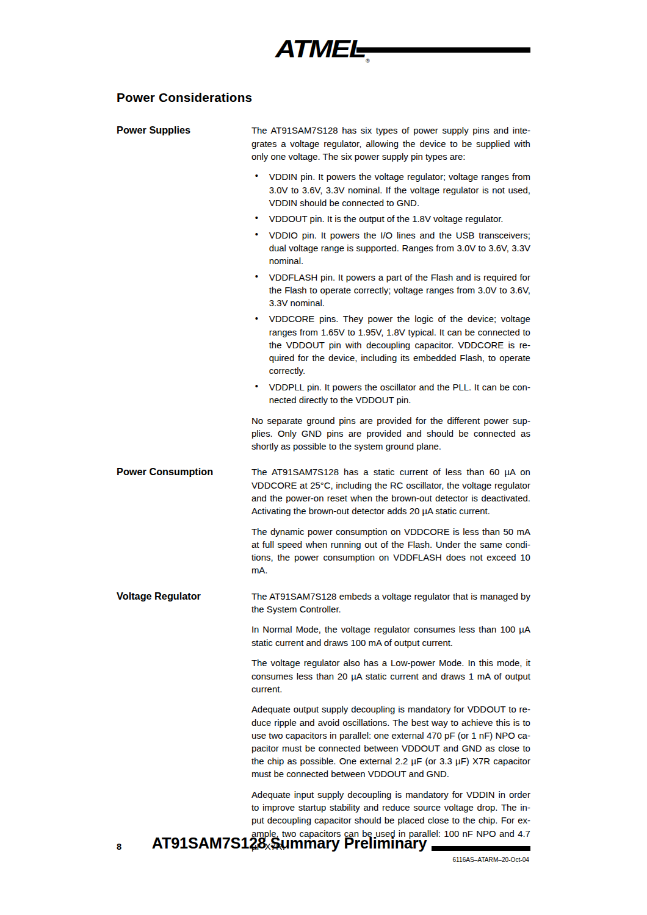ATMEL®
Power Considerations
Power Supplies
The AT91SAM7S128 has six types of power supply pins and integrates a voltage regulator, allowing the device to be supplied with only one voltage. The six power supply pin types are:
VDDIN pin. It powers the voltage regulator; voltage ranges from 3.0V to 3.6V, 3.3V nominal. If the voltage regulator is not used, VDDIN should be connected to GND.
VDDOUT pin. It is the output of the 1.8V voltage regulator.
VDDIO pin. It powers the I/O lines and the USB transceivers; dual voltage range is supported. Ranges from 3.0V to 3.6V, 3.3V nominal.
VDDFLASH pin. It powers a part of the Flash and is required for the Flash to operate correctly; voltage ranges from 3.0V to 3.6V, 3.3V nominal.
VDDCORE pins. They power the logic of the device; voltage ranges from 1.65V to 1.95V, 1.8V typical. It can be connected to the VDDOUT pin with decoupling capacitor. VDDCORE is required for the device, including its embedded Flash, to operate correctly.
VDDPLL pin. It powers the oscillator and the PLL. It can be connected directly to the VDDOUT pin.
No separate ground pins are provided for the different power supplies. Only GND pins are provided and should be connected as shortly as possible to the system ground plane.
Power Consumption
The AT91SAM7S128 has a static current of less than 60 µA on VDDCORE at 25°C, including the RC oscillator, the voltage regulator and the power-on reset when the brown-out detector is deactivated. Activating the brown-out detector adds 20 µA static current.
The dynamic power consumption on VDDCORE is less than 50 mA at full speed when running out of the Flash. Under the same conditions, the power consumption on VDDFLASH does not exceed 10 mA.
Voltage Regulator
The AT91SAM7S128 embeds a voltage regulator that is managed by the System Controller.
In Normal Mode, the voltage regulator consumes less than 100 µA static current and draws 100 mA of output current.
The voltage regulator also has a Low-power Mode. In this mode, it consumes less than 20 µA static current and draws 1 mA of output current.
Adequate output supply decoupling is mandatory for VDDOUT to reduce ripple and avoid oscillations. The best way to achieve this is to use two capacitors in parallel: one external 470 pF (or 1 nF) NPO capacitor must be connected between VDDOUT and GND as close to the chip as possible. One external 2.2 µF (or 3.3 µF) X7R capacitor must be connected between VDDOUT and GND.
Adequate input supply decoupling is mandatory for VDDIN in order to improve startup stability and reduce source voltage drop. The input decoupling capacitor should be placed close to the chip. For example, two capacitors can be used in parallel: 100 nF NPO and 4.7 µF X7R.
8
AT91SAM7S128 Summary Preliminary
6116AS–ATARM–20-Oct-04